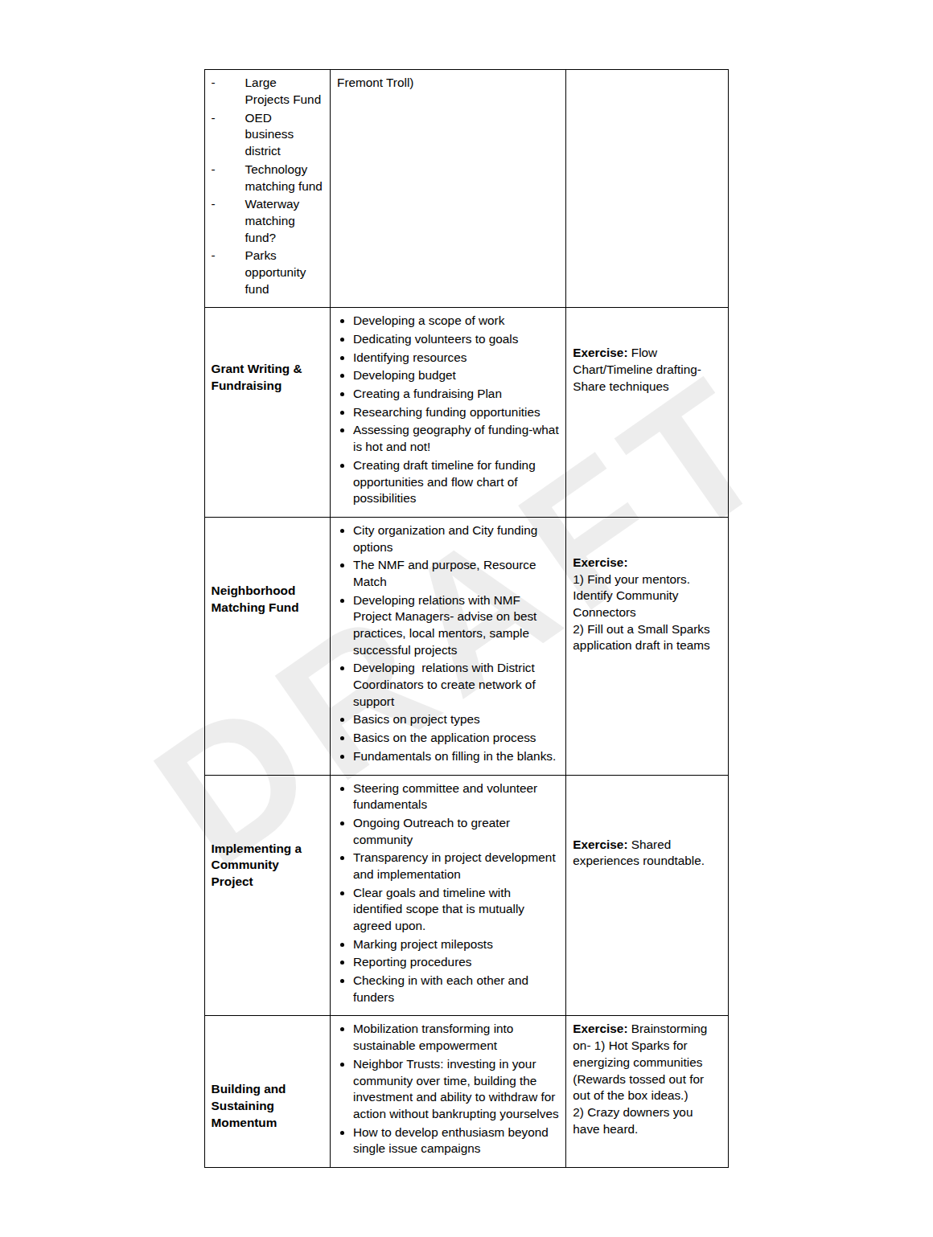DRAFT
| Large Projects Fund OED business district Technology matching fund Waterway matching fund? Parks opportunity fund | Fremont Troll) | |
| Grant Writing & Fundraising | Developing a scope of work Dedicating volunteers to goals Identifying resources Developing budget Creating a fundraising Plan Researching funding opportunities Assessing geography of funding-what is hot and not! Creating draft timeline for funding opportunities and flow chart of possibilities | Exercise: Flow Chart/Timeline drafting- Share techniques |
| Neighborhood Matching Fund | City organization and City funding options The NMF and purpose, Resource Match Developing relations with NMF Project Managers- advise on best practices, local mentors, sample successful projects Developing relations with District Coordinators to create network of support Basics on project types Basics on the application process Fundamentals on filling in the blanks. | Exercise: 1) Find your mentors. Identify Community Connectors 2) Fill out a Small Sparks application draft in teams |
| Implementing a Community Project | Steering committee and volunteer fundamentals Ongoing Outreach to greater community Transparency in project development and implementation Clear goals and timeline with identified scope that is mutually agreed upon. Marking project mileposts Reporting procedures Checking in with each other and funders | Exercise: Shared experiences roundtable. |
| Building and Sustaining Momentum | Mobilization transforming into sustainable empowerment Neighbor Trusts: investing in your community over time, building the investment and ability to withdraw for action without bankrupting yourselves How to develop enthusiasm beyond single issue campaigns | Exercise: Brainstorming on- 1) Hot Sparks for energizing communities (Rewards tossed out for out of the box ideas.) 2) Crazy downers you have heard. |